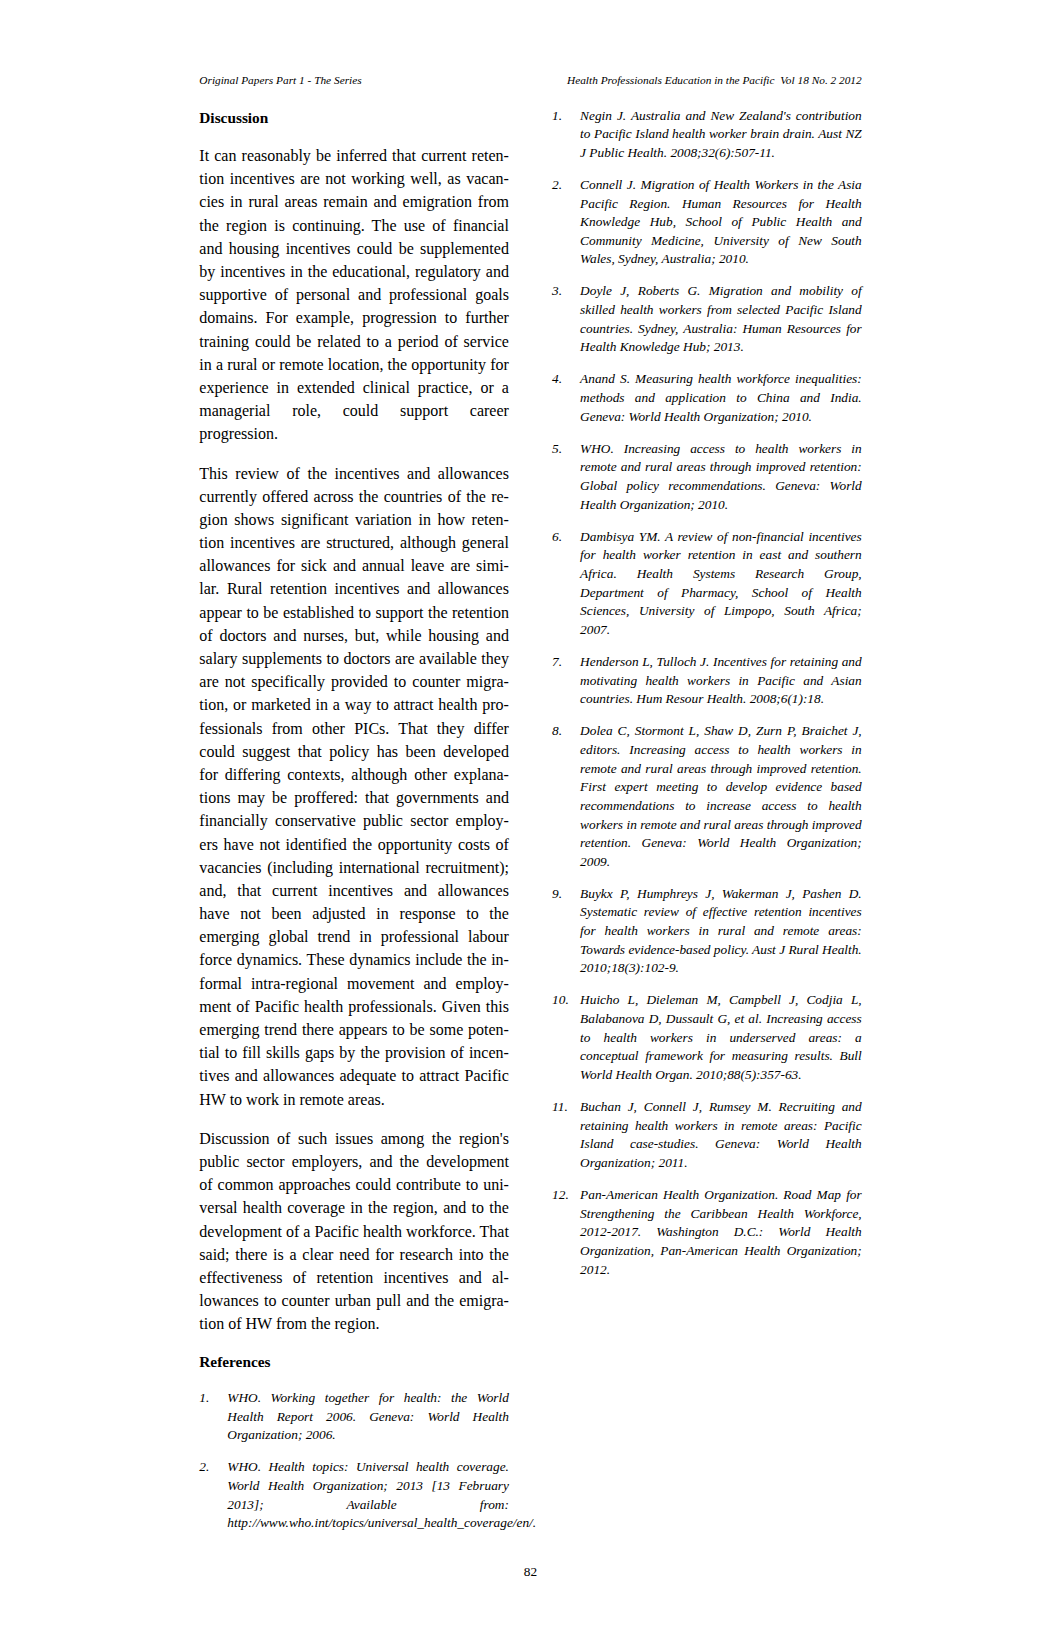Original Papers Part 1 - The Series Health Professionals Education in the Pacific Vol 18 No. 2 2012
Discussion
It can reasonably be inferred that current retention incentives are not working well, as vacancies in rural areas remain and emigration from the region is continuing. The use of financial and housing incentives could be supplemented by incentives in the educational, regulatory and supportive of personal and professional goals domains. For example, progression to further training could be related to a period of service in a rural or remote location, the opportunity for experience in extended clinical practice, or a managerial role, could support career progression.
This review of the incentives and allowances currently offered across the countries of the region shows significant variation in how retention incentives are structured, although general allowances for sick and annual leave are similar. Rural retention incentives and allowances appear to be established to support the retention of doctors and nurses, but, while housing and salary supplements to doctors are available they are not specifically provided to counter migration, or marketed in a way to attract health professionals from other PICs. That they differ could suggest that policy has been developed for differing contexts, although other explanations may be proffered: that governments and financially conservative public sector employers have not identified the opportunity costs of vacancies (including international recruitment); and, that current incentives and allowances have not been adjusted in response to the emerging global trend in professional labour force dynamics. These dynamics include the informal intra-regional movement and employment of Pacific health professionals. Given this emerging trend there appears to be some potential to fill skills gaps by the provision of incentives and allowances adequate to attract Pacific HW to work in remote areas.
Discussion of such issues among the region's public sector employers, and the development of common approaches could contribute to universal health coverage in the region, and to the development of a Pacific health workforce. That said; there is a clear need for research into the effectiveness of retention incentives and allowances to counter urban pull and the emigration of HW from the region.
References
WHO. Working together for health: the World Health Report 2006. Geneva: World Health Organization; 2006.
WHO. Health topics: Universal health coverage. World Health Organization; 2013 [13 February 2013]; Available from: http://www.who.int/topics/universal_health_coverage/en/.
Negin J. Australia and New Zealand's contribution to Pacific Island health worker brain drain. Aust NZ J Public Health. 2008;32(6):507-11.
Connell J. Migration of Health Workers in the Asia Pacific Region. Human Resources for Health Knowledge Hub, School of Public Health and Community Medicine, University of New South Wales, Sydney, Australia; 2010.
Doyle J, Roberts G. Migration and mobility of skilled health workers from selected Pacific Island countries. Sydney, Australia: Human Resources for Health Knowledge Hub; 2013.
Anand S. Measuring health workforce inequalities: methods and application to China and India. Geneva: World Health Organization; 2010.
WHO. Increasing access to health workers in remote and rural areas through improved retention: Global policy recommendations. Geneva: World Health Organization; 2010.
Dambisya YM. A review of non-financial incentives for health worker retention in east and southern Africa. Health Systems Research Group, Department of Pharmacy, School of Health Sciences, University of Limpopo, South Africa; 2007.
Henderson L, Tulloch J. Incentives for retaining and motivating health workers in Pacific and Asian countries. Hum Resour Health. 2008;6(1):18.
Dolea C, Stormont L, Shaw D, Zurn P, Braichet J, editors. Increasing access to health workers in remote and rural areas through improved retention. First expert meeting to develop evidence based recommendations to increase access to health workers in remote and rural areas through improved retention. Geneva: World Health Organization; 2009.
Buykx P, Humphreys J, Wakerman J, Pashen D. Systematic review of effective retention incentives for health workers in rural and remote areas: Towards evidence-based policy. Aust J Rural Health. 2010;18(3):102-9.
Huicho L, Dieleman M, Campbell J, Codjia L, Balabanova D, Dussault G, et al. Increasing access to health workers in underserved areas: a conceptual framework for measuring results. Bull World Health Organ. 2010;88(5):357-63.
Buchan J, Connell J, Rumsey M. Recruiting and retaining health workers in remote areas: Pacific Island case-studies. Geneva: World Health Organization; 2011.
Pan-American Health Organization. Road Map for Strengthening the Caribbean Health Workforce, 2012-2017. Washington D.C.: World Health Organization, Pan-American Health Organization; 2012.
82